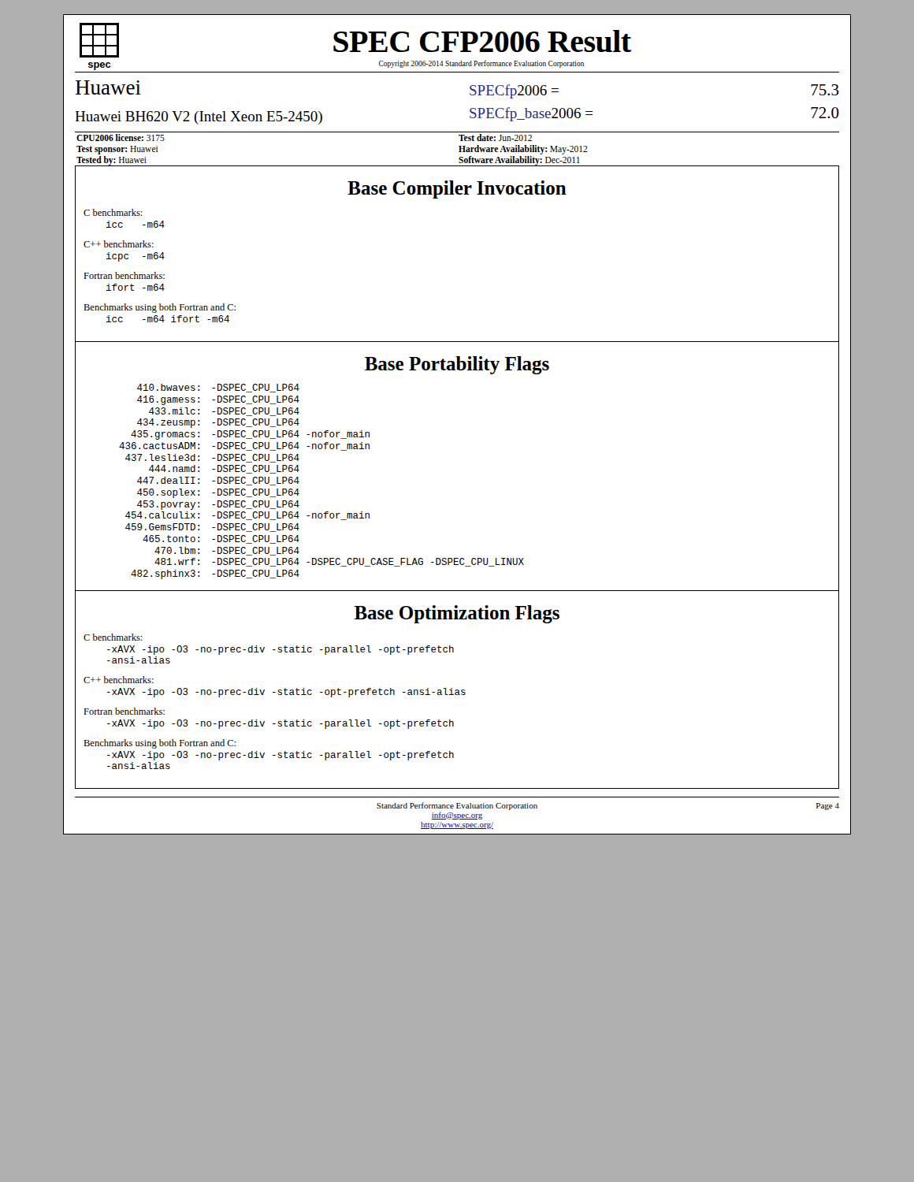spec
SPEC CFP2006 Result
Copyright 2006-2014 Standard Performance Evaluation Corporation
Huawei
Huawei BH620 V2 (Intel Xeon E5-2450)
| SPECfp 2006 = | 75.3 |
| SPECfp_base 2006 = | 72.0 |
| CPU2006 license: 3175 | Test date: Jun-2012 |
| Test sponsor: Huawei | Hardware Availability: May-2012 |
| Tested by: Huawei | Software Availability: Dec-2011 |
Base Compiler Invocation
C benchmarks:
icc   -m64
C++ benchmarks:
icpc  -m64
Fortran benchmarks:
ifort -m64
Benchmarks using both Fortran and C:
icc   -m64 ifort -m64
Base Portability Flags
410.bwaves: -DSPEC_CPU_LP64 416.gamess: -DSPEC_CPU_LP64 433.milc: -DSPEC_CPU_LP64 434.zeusmp: -DSPEC_CPU_LP64 435.gromacs: -DSPEC_CPU_LP64 -nofor_main 436.cactusADM: -DSPEC_CPU_LP64 -nofor_main 437.leslie3d: -DSPEC_CPU_LP64 444.namd: -DSPEC_CPU_LP64 447.dealII: -DSPEC_CPU_LP64 450.soplex: -DSPEC_CPU_LP64 453.povray: -DSPEC_CPU_LP64 454.calculix: -DSPEC_CPU_LP64 -nofor_main 459.GemsFDTD: -DSPEC_CPU_LP64 465.tonto: -DSPEC_CPU_LP64 470.lbm: -DSPEC_CPU_LP64 481.wrf: -DSPEC_CPU_LP64 -DSPEC_CPU_CASE_FLAG -DSPEC_CPU_LINUX 482.sphinx3: -DSPEC_CPU_LP64
Base Optimization Flags
C benchmarks:
-xAVX -ipo -O3 -no-prec-div -static -parallel -opt-prefetch
-ansi-alias
C++ benchmarks:
-xAVX -ipo -O3 -no-prec-div -static -opt-prefetch -ansi-alias
Fortran benchmarks:
-xAVX -ipo -O3 -no-prec-div -static -parallel -opt-prefetch
Benchmarks using both Fortran and C:
-xAVX -ipo -O3 -no-prec-div -static -parallel -opt-prefetch
-ansi-alias
Standard Performance Evaluation Corporation
info@spec.org
http://www.spec.org/ Page 4